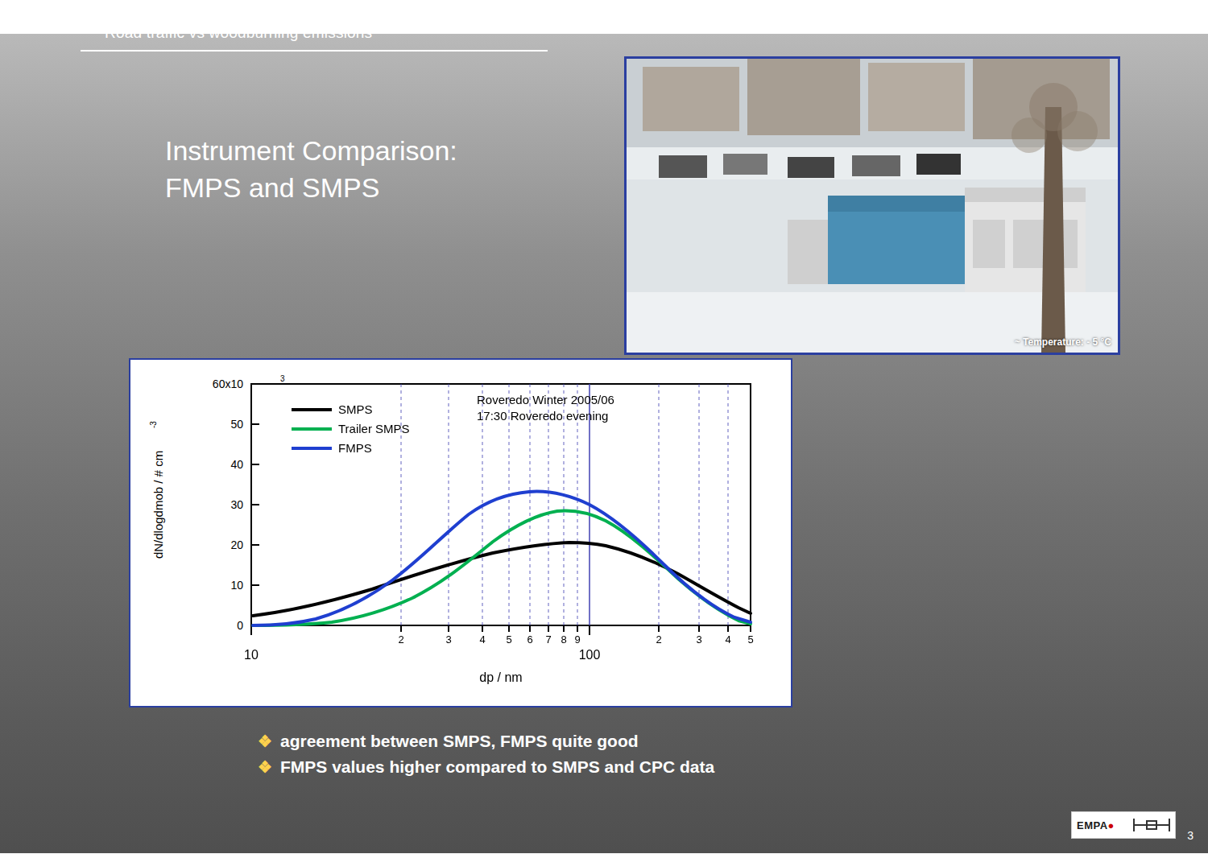Road traffic vs woodburning emissions
Instrument Comparison:
FMPS and SMPS
~ Temperature: - 5 °C
0 10 20 30 40 50 60x10 3 dN/dlogdmob / # cm -3 2 3 4 5 6 7 8 9 2 3 4 5 10 100 6 dp / nm Roveredo Winter 2005/06 17:30 Roveredo evening SMPS Trailer SMPS FMPS
❖agreement between SMPS, FMPS quite good
❖FMPS values higher compared to SMPS and CPC data
EMPA●
3